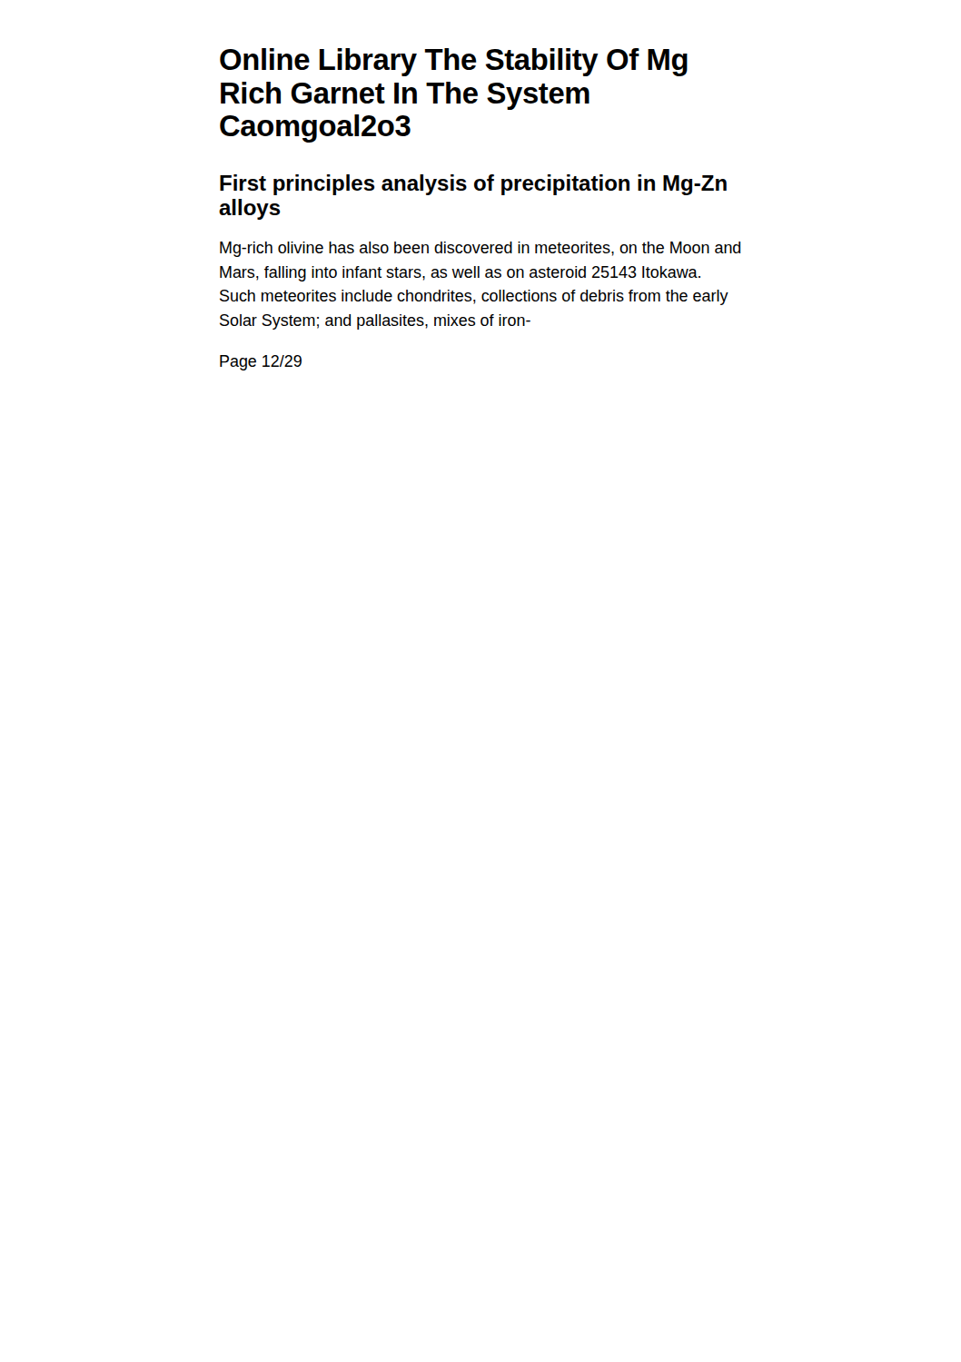Online Library The Stability Of Mg Rich Garnet In The System Caomgoal2o3
First principles analysis of precipitation in Mg-Zn alloys
Mg-rich olivine has also been discovered in meteorites, on the Moon and Mars, falling into infant stars, as well as on asteroid 25143 Itokawa. Such meteorites include chondrites, collections of debris from the early Solar System; and pallasites, mixes of iron-
Page 12/29